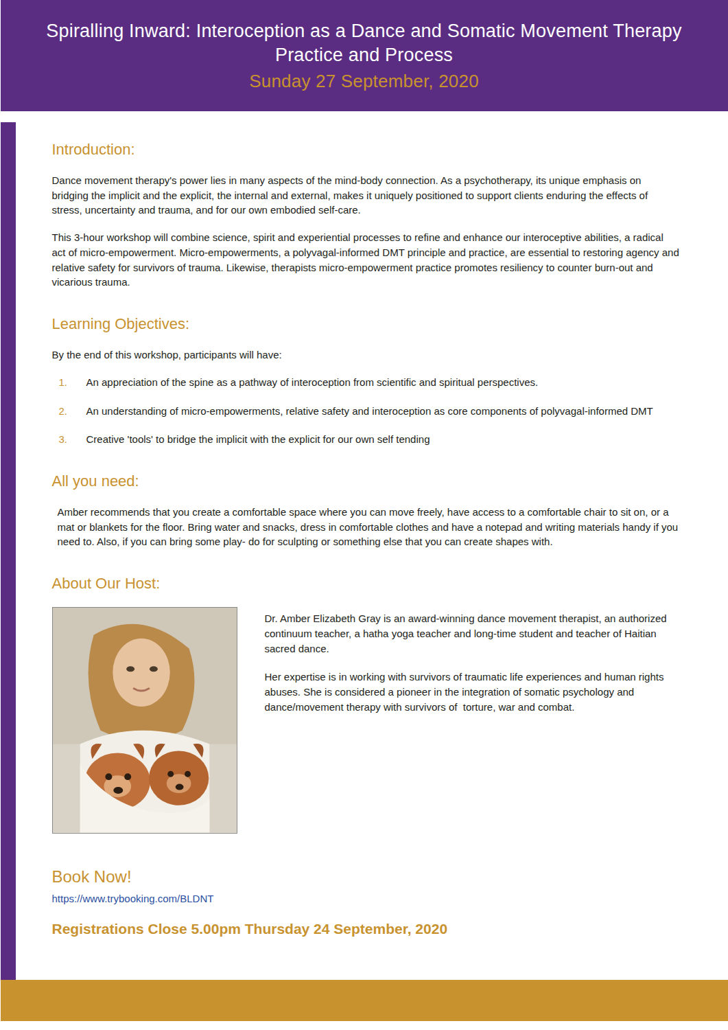Spiralling Inward: Interoception as a Dance and Somatic Movement Therapy Practice and Process Sunday 27 September, 2020
Introduction:
Dance movement therapy's power lies in many aspects of the mind-body connection. As a psychotherapy, its unique emphasis on bridging the implicit and the explicit, the internal and external, makes it uniquely positioned to support clients enduring the effects of stress, uncertainty and trauma, and for our own embodied self-care.
This 3-hour workshop will combine science, spirit and experiential processes to refine and enhance our interoceptive abilities, a radical act of micro-empowerment. Micro-empowerments, a polyvagal-informed DMT principle and practice, are essential to restoring agency and relative safety for survivors of trauma. Likewise, therapists micro-empowerment practice promotes resiliency to counter burn-out and vicarious trauma.
Learning Objectives:
By the end of this workshop, participants will have:
An appreciation of the spine as a pathway of interoception from scientific and spiritual perspectives.
An understanding of micro-empowerments, relative safety and interoception as core components of polyvagal-informed DMT
Creative 'tools' to bridge the implicit with the explicit for our own self tending
All you need:
Amber recommends that you create a comfortable space where you can move freely, have access to a comfortable chair to sit on, or a mat or blankets for the floor. Bring water and snacks, dress in comfortable clothes and have a notepad and writing materials handy if you need to. Also, if you can bring some play- do for sculpting or something else that you can create shapes with.
About Our Host:
Dr. Amber Elizabeth Gray is an award-winning dance movement therapist, an authorized continuum teacher, a hatha yoga teacher and long-time student and teacher of Haitian sacred dance.
Her expertise is in working with survivors of traumatic life experiences and human rights abuses. She is considered a pioneer in the integration of somatic psychology and dance/movement therapy with survivors of torture, war and combat.
Book Now!
https://www.trybooking.com/BLDNT
Registrations Close 5.00pm Thursday 24 September, 2020